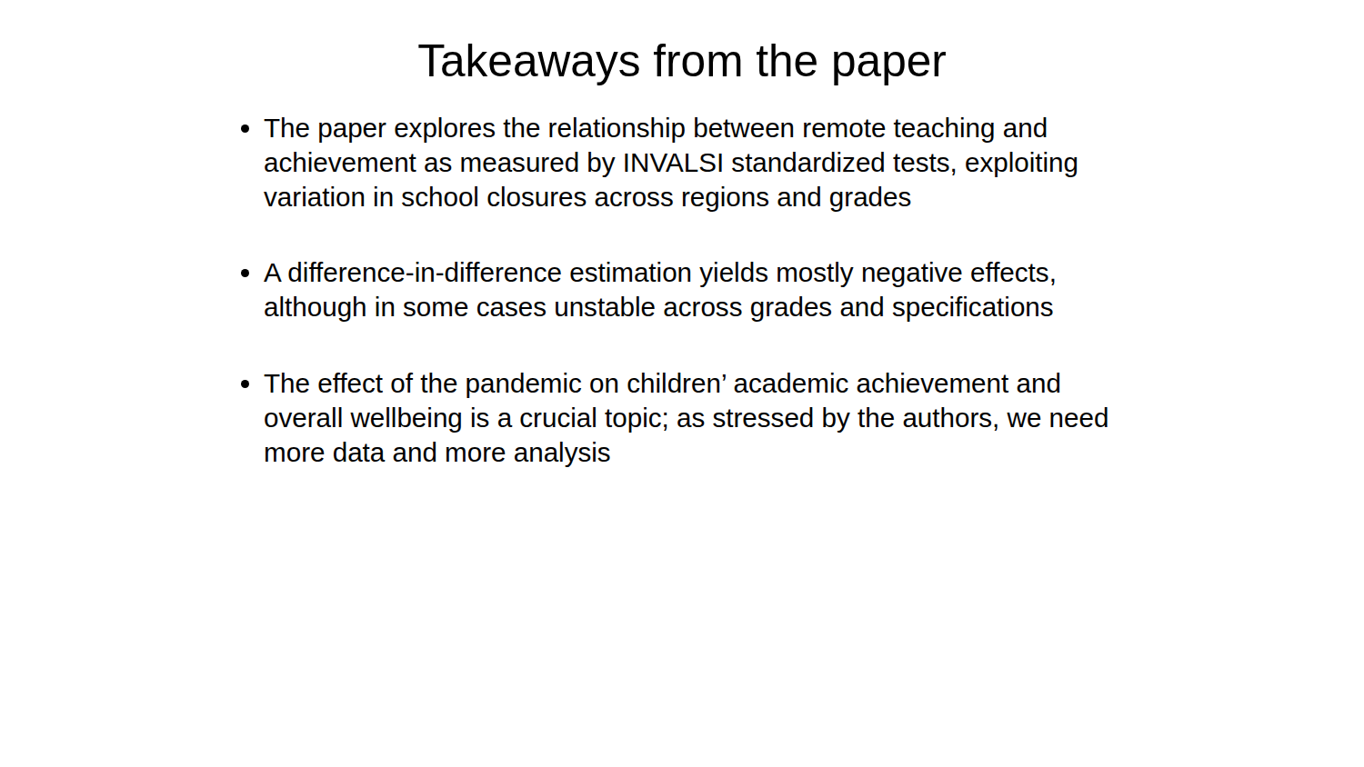Takeaways from the paper
The paper explores the relationship between remote teaching and achievement as measured by INVALSI standardized tests, exploiting variation in school closures across regions and grades
A difference-in-difference estimation yields mostly negative effects, although in some cases unstable across grades and specifications
The effect of the pandemic on children’ academic achievement and overall wellbeing is a crucial topic; as stressed by the authors, we need more data and more analysis